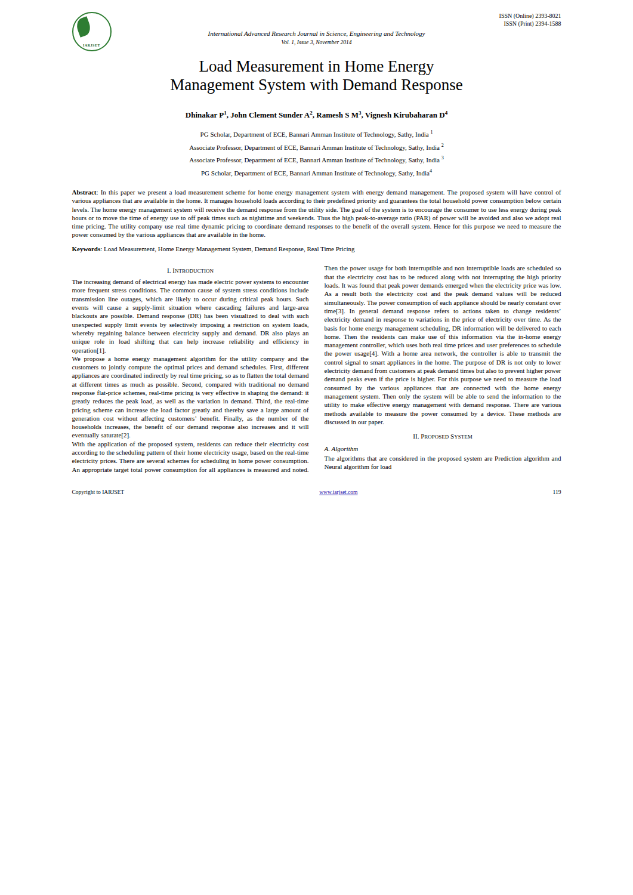ISSN (Online) 2393-8021
ISSN (Print) 2394-1588
International Advanced Research Journal in Science, Engineering and Technology
Vol. 1, Issue 3, November 2014
Load Measurement in Home Energy
Management System with Demand Response
Dhinakar P1, John Clement Sunder A2, Ramesh S M3, Vignesh Kirubaharan D4
PG Scholar, Department of ECE, Bannari Amman Institute of Technology, Sathy, India 1
Associate Professor, Department of ECE, Bannari Amman Institute of Technology, Sathy, India 2
Associate Professor, Department of ECE, Bannari Amman Institute of Technology, Sathy, India 3
PG Scholar, Department of ECE, Bannari Amman Institute of Technology, Sathy, India4
Abstract: In this paper we present a load measurement scheme for home energy management system with energy demand management. The proposed system will have control of various appliances that are available in the home. It manages household loads according to their predefined priority and guarantees the total household power consumption below certain levels. The home energy management system will receive the demand response from the utility side. The goal of the system is to encourage the consumer to use less energy during peak hours or to move the time of energy use to off peak times such as nighttime and weekends. Thus the high peak-to-average ratio (PAR) of power will be avoided and also we adopt real time pricing. The utility company use real time dynamic pricing to coordinate demand responses to the benefit of the overall system. Hence for this purpose we need to measure the power consumed by the various appliances that are available in the home.
Keywords: Load Measurement, Home Energy Management System, Demand Response, Real Time Pricing
I. INTRODUCTION
The increasing demand of electrical energy has made electric power systems to encounter more frequent stress conditions. The common cause of system stress conditions include transmission line outages, which are likely to occur during critical peak hours. Such events will cause a supply-limit situation where cascading failures and large-area blackouts are possible. Demand response (DR) has been visualized to deal with such unexpected supply limit events by selectively imposing a restriction on system loads, whereby regaining balance between electricity supply and demand. DR also plays an unique role in load shifting that can help increase reliability and efficiency in operation[1].
We propose a home energy management algorithm for the utility company and the customers to jointly compute the optimal prices and demand schedules. First, different appliances are coordinated indirectly by real time pricing, so as to flatten the total demand at different times as much as possible. Second, compared with traditional no demand response flat-price schemes, real-time pricing is very effective in shaping the demand: it greatly reduces the peak load, as well as the variation in demand. Third, the real-time pricing scheme can increase the load factor greatly and thereby save a large amount of generation cost without affecting customers’ benefit. Finally, as the number of the households increases, the benefit of our demand response also increases and it will eventually saturate[2].
With the application of the proposed system, residents can reduce their electricity cost according to the scheduling pattern of their home electricity usage, based on the real-time electricity prices. There are several schemes for scheduling in home power consumption. An appropriate target total power consumption for all appliances is measured and noted. Then the power usage for both interruptible and non interruptible loads are scheduled so that the electricity cost has to be reduced along with not interrupting the high priority loads. It was found that peak power demands emerged when the electricity price was low. As a result both the electricity cost and the peak demand values will be reduced simultaneously. The power consumption of each appliance should be nearly constant over time[3]. In general demand response refers to actions taken to change residents’ electricity demand in response to variations in the price of electricity over time. As the basis for home energy management scheduling, DR information will be delivered to each home. Then the residents can make use of this information via the in-home energy management controller, which uses both real time prices and user preferences to schedule the power usage[4]. With a home area network, the controller is able to transmit the control signal to smart appliances in the home. The purpose of DR is not only to lower electricity demand from customers at peak demand times but also to prevent higher power demand peaks even if the price is higher. For this purpose we need to measure the load consumed by the various appliances that are connected with the home energy management system. Then only the system will be able to send the information to the utility to make effective energy management with demand response. There are various methods available to measure the power consumed by a device. These methods are discussed in our paper.
II. PROPOSED SYSTEM
A. Algorithm
The algorithms that are considered in the proposed system are Prediction algorithm and Neural algorithm for load
Copyright to IARJSET www.iarjset.com 119